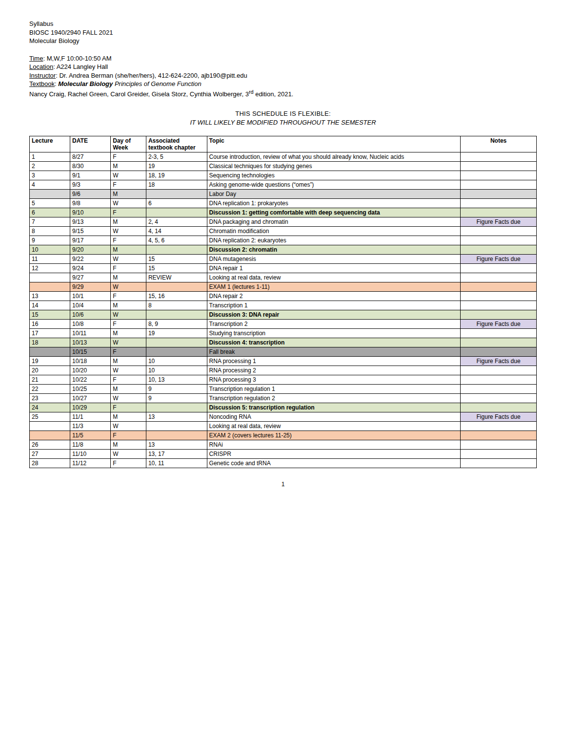Syllabus
BIOSC 1940/2940 FALL 2021
Molecular Biology
Time: M,W,F 10:00-10:50 AM
Location: A224 Langley Hall
Instructor: Dr. Andrea Berman (she/her/hers), 412-624-2200, ajb190@pitt.edu
Textbook: Molecular Biology Principles of Genome Function
Nancy Craig, Rachel Green, Carol Greider, Gisela Storz, Cynthia Wolberger, 3rd edition, 2021.
THIS SCHEDULE IS FLEXIBLE:
IT WILL LIKELY BE MODIFIED THROUGHOUT THE SEMESTER
| Lecture | DATE | Day of Week | Associated textbook chapter | Topic | Notes |
| --- | --- | --- | --- | --- | --- |
| 1 | 8/27 | F | 2-3, 5 | Course introduction, review of what you should already know, Nucleic acids | |
| 2 | 8/30 | M | 19 | Classical techniques for studying genes | |
| 3 | 9/1 | W | 18, 19 | Sequencing technologies | |
| 4 | 9/3 | F | 18 | Asking genome-wide questions (“omes”) | |
| | 9/6 | M | | Labor Day | |
| 5 | 9/8 | W | 6 | DNA replication 1: prokaryotes | |
| 6 | 9/10 | F | | Discussion 1: getting comfortable with deep sequencing data | |
| 7 | 9/13 | M | 2, 4 | DNA packaging and chromatin | Figure Facts due |
| 8 | 9/15 | W | 4, 14 | Chromatin modification | |
| 9 | 9/17 | F | 4, 5, 6 | DNA replication 2: eukaryotes | |
| 10 | 9/20 | M | | Discussion 2: chromatin | |
| 11 | 9/22 | W | 15 | DNA mutagenesis | Figure Facts due |
| 12 | 9/24 | F | 15 | DNA repair 1 | |
| | 9/27 | M | REVIEW | Looking at real data, review | |
| | 9/29 | W | | EXAM 1 (lectures 1-11) | |
| 13 | 10/1 | F | 15, 16 | DNA repair 2 | |
| 14 | 10/4 | M | 8 | Transcription 1 | |
| 15 | 10/6 | W | | Discussion 3: DNA repair | |
| 16 | 10/8 | F | 8, 9 | Transcription 2 | Figure Facts due |
| 17 | 10/11 | M | 19 | Studying transcription | |
| 18 | 10/13 | W | | Discussion 4: transcription | |
| | 10/15 | F | | Fall break | |
| 19 | 10/18 | M | 10 | RNA processing 1 | Figure Facts due |
| 20 | 10/20 | W | 10 | RNA processing 2 | |
| 21 | 10/22 | F | 10, 13 | RNA processing 3 | |
| 22 | 10/25 | M | 9 | Transcription regulation 1 | |
| 23 | 10/27 | W | 9 | Transcription regulation 2 | |
| 24 | 10/29 | F | | Discussion 5: transcription regulation | |
| 25 | 11/1 | M | 13 | Noncoding RNA | Figure Facts due |
| | 11/3 | W | | Looking at real data, review | |
| | 11/5 | F | | EXAM 2 (covers lectures 11-25) | |
| 26 | 11/8 | M | 13 | RNAi | |
| 27 | 11/10 | W | 13, 17 | CRISPR | |
| 28 | 11/12 | F | 10, 11 | Genetic code and tRNA | |
1